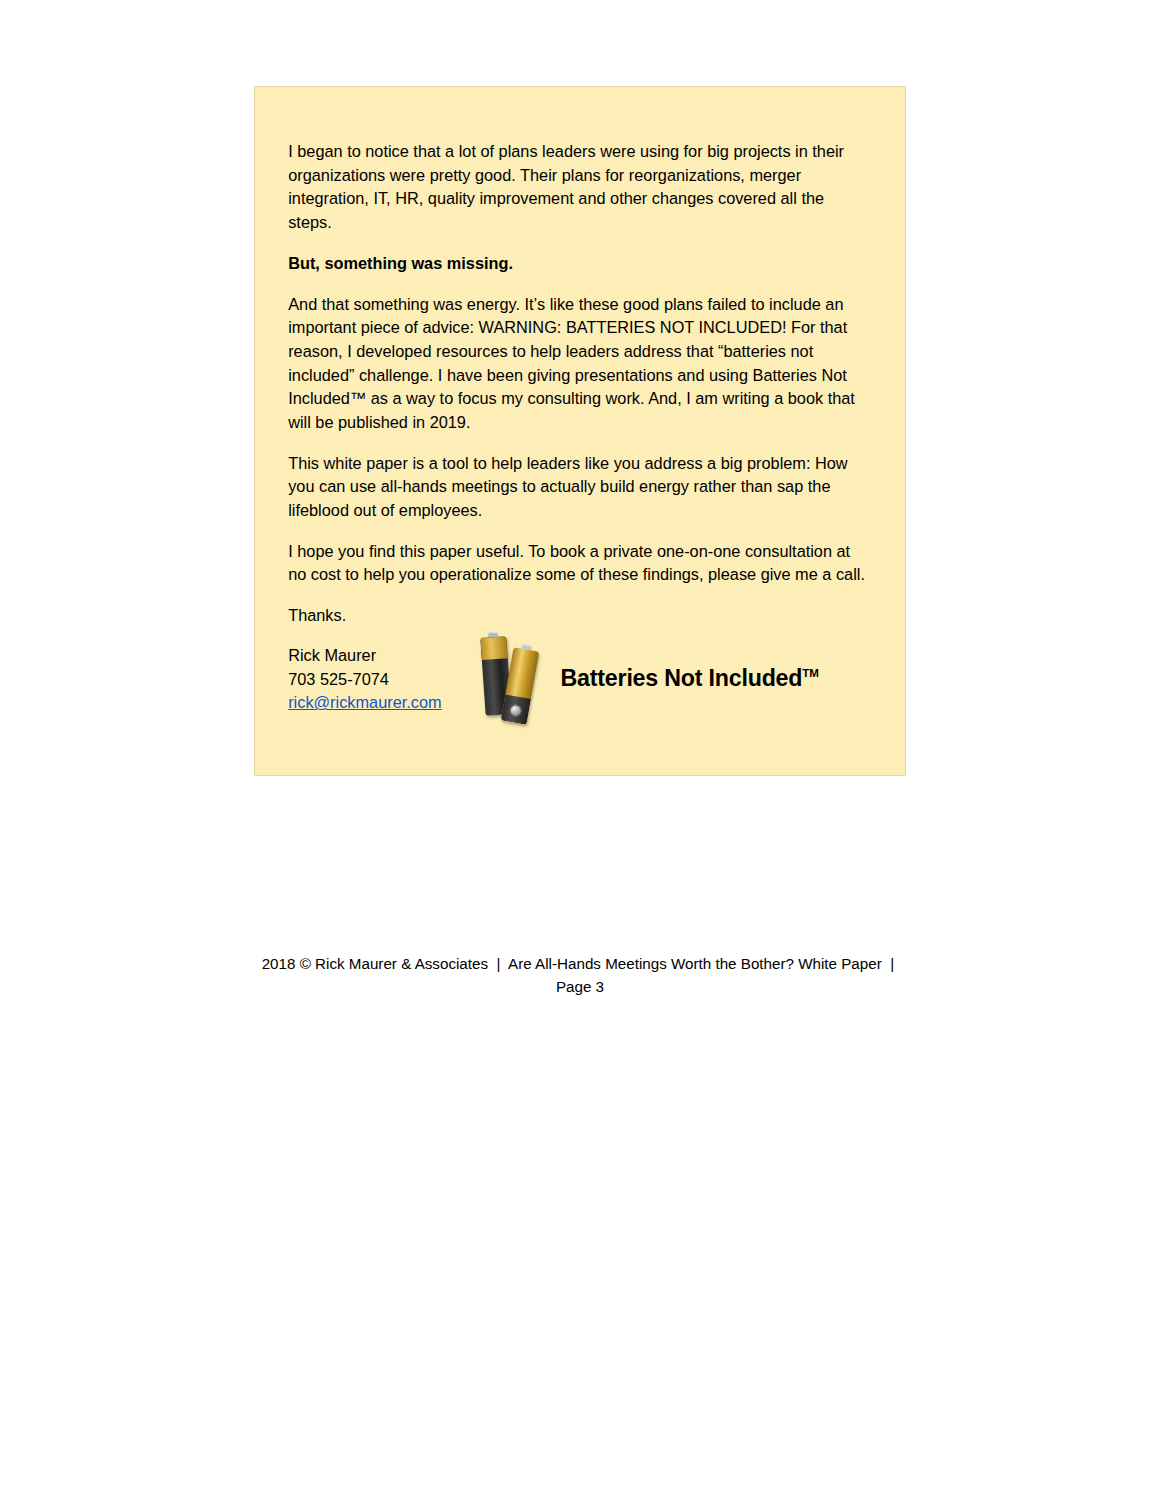I began to notice that a lot of plans leaders were using for big projects in their organizations were pretty good. Their plans for reorganizations, merger integration, IT, HR, quality improvement and other changes covered all the steps.
But, something was missing.
And that something was energy. It’s like these good plans failed to include an important piece of advice: WARNING: BATTERIES NOT INCLUDED! For that reason, I developed resources to help leaders address that “batteries not included” challenge. I have been giving presentations and using Batteries Not Included™ as a way to focus my consulting work. And, I am writing a book that will be published in 2019.
This white paper is a tool to help leaders like you address a big problem: How you can use all-hands meetings to actually build energy rather than sap the lifeblood out of employees.
I hope you find this paper useful. To book a private one-on-one consultation at no cost to help you operationalize some of these findings, please give me a call.
Thanks.
Rick Maurer
703 525-7074
rick@rickmaurer.com
Batteries Not IncludedTM
2018 © Rick Maurer & Associates | Are All-Hands Meetings Worth the Bother? White Paper | Page 3